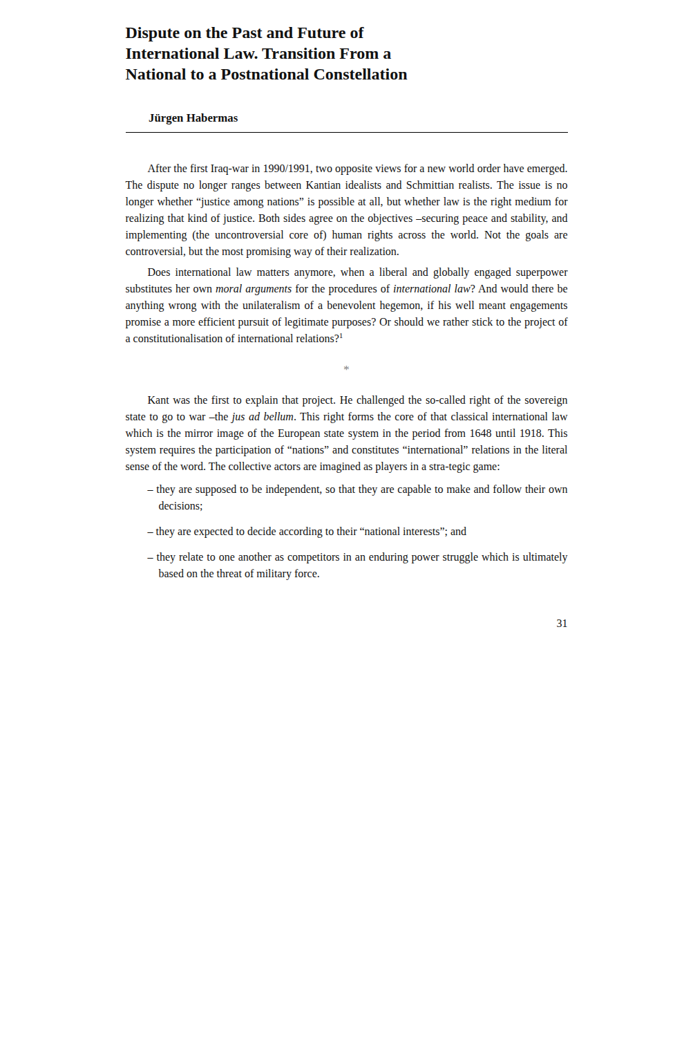Dispute on the Past and Future of International Law. Transition From a National to a Postnational Constellation
Jürgen Habermas
After the first Iraq-war in 1990/1991, two opposite views for a new world order have emerged. The dispute no longer ranges between Kantian idealists and Schmittian realists. The issue is no longer whether “justice among nations” is possible at all, but whether law is the right medium for realizing that kind of justice. Both sides agree on the objectives –securing peace and stability, and implementing (the uncontroversial core of) human rights across the world. Not the goals are controversial, but the most promising way of their realization.
Does international law matters anymore, when a liberal and globally engaged superpower substitutes her own moral arguments for the procedures of international law? And would there be anything wrong with the unilateralism of a benevolent hegemon, if his well meant engagements promise a more efficient pursuit of legitimate purposes? Or should we rather stick to the project of a constitutionalisation of international relations?1
Kant was the first to explain that project. He challenged the so-called right of the sovereign state to go to war –the jus ad bellum. This right forms the core of that classical international law which is the mirror image of the European state system in the period from 1648 until 1918. This system requires the participation of “nations” and constitutes “international” relations in the literal sense of the word. The collective actors are imagined as players in a stra-tegic game:
they are supposed to be independent, so that they are capable to make and follow their own decisions;
they are expected to decide according to their “national interests”; and
they relate to one another as competitors in an enduring power struggle which is ultimately based on the threat of military force.
31